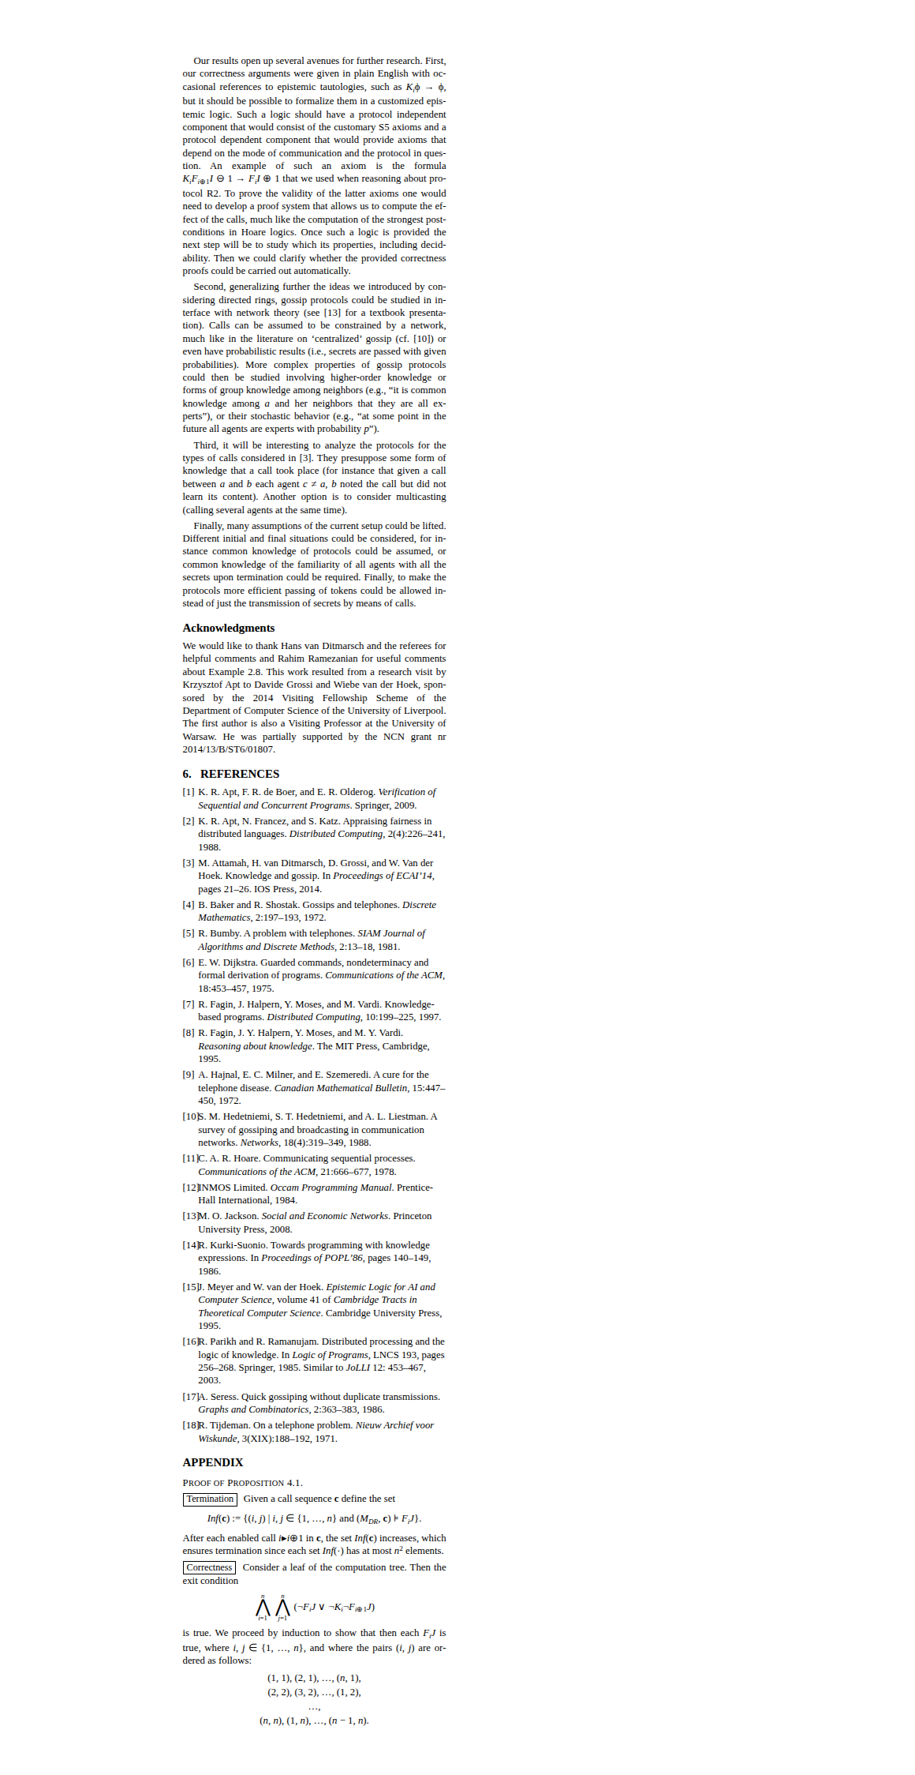Our results open up several avenues for further research. First, our correctness arguments were given in plain English with occasional references to epistemic tautologies, such as Kiϕ → ϕ, but it should be possible to formalize them in a customized epistemic logic. Such a logic should have a protocol independent component that would consist of the customary S5 axioms and a protocol dependent component that would provide axioms that depend on the mode of communication and the protocol in question. An example of such an axiom is the formula KiFi⊕1 I ⊖ 1 → FiI ⊕ 1 that we used when reasoning about protocol R2. To prove the validity of the latter axioms one would need to develop a proof system that allows us to compute the effect of the calls, much like the computation of the strongest postconditions in Hoare logics. Once such a logic is provided the next step will be to study which its properties, including decidability. Then we could clarify whether the provided correctness proofs could be carried out automatically.
Second, generalizing further the ideas we introduced by considering directed rings, gossip protocols could be studied in interface with network theory (see [13] for a textbook presentation). Calls can be assumed to be constrained by a network, much like in the literature on ‘centralized’ gossip (cf. [10]) or even have probabilistic results (i.e., secrets are passed with given probabilities). More complex properties of gossip protocols could then be studied involving higher-order knowledge or forms of group knowledge among neighbors (e.g., “it is common knowledge among a and her neighbors that they are all experts”), or their stochastic behavior (e.g., “at some point in the future all agents are experts with probability p”).
Third, it will be interesting to analyze the protocols for the types of calls considered in [3]. They presuppose some form of knowledge that a call took place (for instance that given a call between a and b each agent c ≠ a, b noted the call but did not learn its content). Another option is to consider multicasting (calling several agents at the same time).
Finally, many assumptions of the current setup could be lifted. Different initial and final situations could be considered, for instance common knowledge of protocols could be assumed, or common knowledge of the familiarity of all agents with all the secrets upon termination could be required. Finally, to make the protocols more efficient passing of tokens could be allowed instead of just the transmission of secrets by means of calls.
Acknowledgments
We would like to thank Hans van Ditmarsch and the referees for helpful comments and Rahim Ramezanian for useful comments about Example 2.8. This work resulted from a research visit by Krzysztof Apt to Davide Grossi and Wiebe van der Hoek, sponsored by the 2014 Visiting Fellowship Scheme of the Department of Computer Science of the University of Liverpool. The first author is also a Visiting Professor at the University of Warsaw. He was partially supported by the NCN grant nr 2014/13/B/ST6/01807.
6. REFERENCES
K. R. Apt, F. R. de Boer, and E. R. Olderog. Verification of Sequential and Concurrent Programs. Springer, 2009.
K. R. Apt, N. Francez, and S. Katz. Appraising fairness in distributed languages. Distributed Computing, 2(4):226–241, 1988.
M. Attamah, H. van Ditmarsch, D. Grossi, and W. Van der Hoek. Knowledge and gossip. In Proceedings of ECAI’14, pages 21–26. IOS Press, 2014.
B. Baker and R. Shostak. Gossips and telephones. Discrete Mathematics, 2:197–193, 1972.
R. Bumby. A problem with telephones. SIAM Journal of Algorithms and Discrete Methods, 2:13–18, 1981.
E. W. Dijkstra. Guarded commands, nondeterminacy and formal derivation of programs. Communications of the ACM, 18:453–457, 1975.
R. Fagin, J. Halpern, Y. Moses, and M. Vardi. Knowledge-based programs. Distributed Computing, 10:199–225, 1997.
R. Fagin, J. Y. Halpern, Y. Moses, and M. Y. Vardi. Reasoning about knowledge. The MIT Press, Cambridge, 1995.
A. Hajnal, E. C. Milner, and E. Szemeredi. A cure for the telephone disease. Canadian Mathematical Bulletin, 15:447–450, 1972.
S. M. Hedetniemi, S. T. Hedetniemi, and A. L. Liestman. A survey of gossiping and broadcasting in communication networks. Networks, 18(4):319–349, 1988.
C. A. R. Hoare. Communicating sequential processes. Communications of the ACM, 21:666–677, 1978.
INMOS Limited. Occam Programming Manual. Prentice-Hall International, 1984.
M. O. Jackson. Social and Economic Networks. Princeton University Press, 2008.
R. Kurki-Suonio. Towards programming with knowledge expressions. In Proceedings of POPL’86, pages 140–149, 1986.
J. Meyer and W. van der Hoek. Epistemic Logic for AI and Computer Science, volume 41 of Cambridge Tracts in Theoretical Computer Science. Cambridge University Press, 1995.
R. Parikh and R. Ramanujam. Distributed processing and the logic of knowledge. In Logic of Programs, LNCS 193, pages 256–268. Springer, 1985. Similar to JoLLI 12: 453–467, 2003.
A. Seress. Quick gossiping without duplicate transmissions. Graphs and Combinatorics, 2:363–383, 1986.
R. Tijdeman. On a telephone problem. Nieuw Archief voor Wiskunde, 3(XIX):188–192, 1971.
APPENDIX
PROOF OF PROPOSITION 4.1.
Termination Given a call sequence c define the set
Inf(c) := {(i, j) | i, j ∈ {1, …, n} and (MDR, c) ⊧ FiJ}.
After each enabled call i▸i⊕1 in c, the set Inf(c) increases, which ensures termination since each set Inf(·) has at most n 2 elements.
Correctness Consider a leaf of the computation tree. Then the exit condition
n⋀i=1 n⋀j=1 (¬FiJ ∨ ¬Ki¬Fi⊕1 J)
is true. We proceed by induction to show that then each FiJ is true, where i, j ∈ {1, …, n}, and where the pairs (i, j) are ordered as follows:
(1, 1), (2, 1), …, (n, 1),
(2, 2), (3, 2), …, (1, 2),
…,
(n, n), (1, n), …, (n − 1, n).